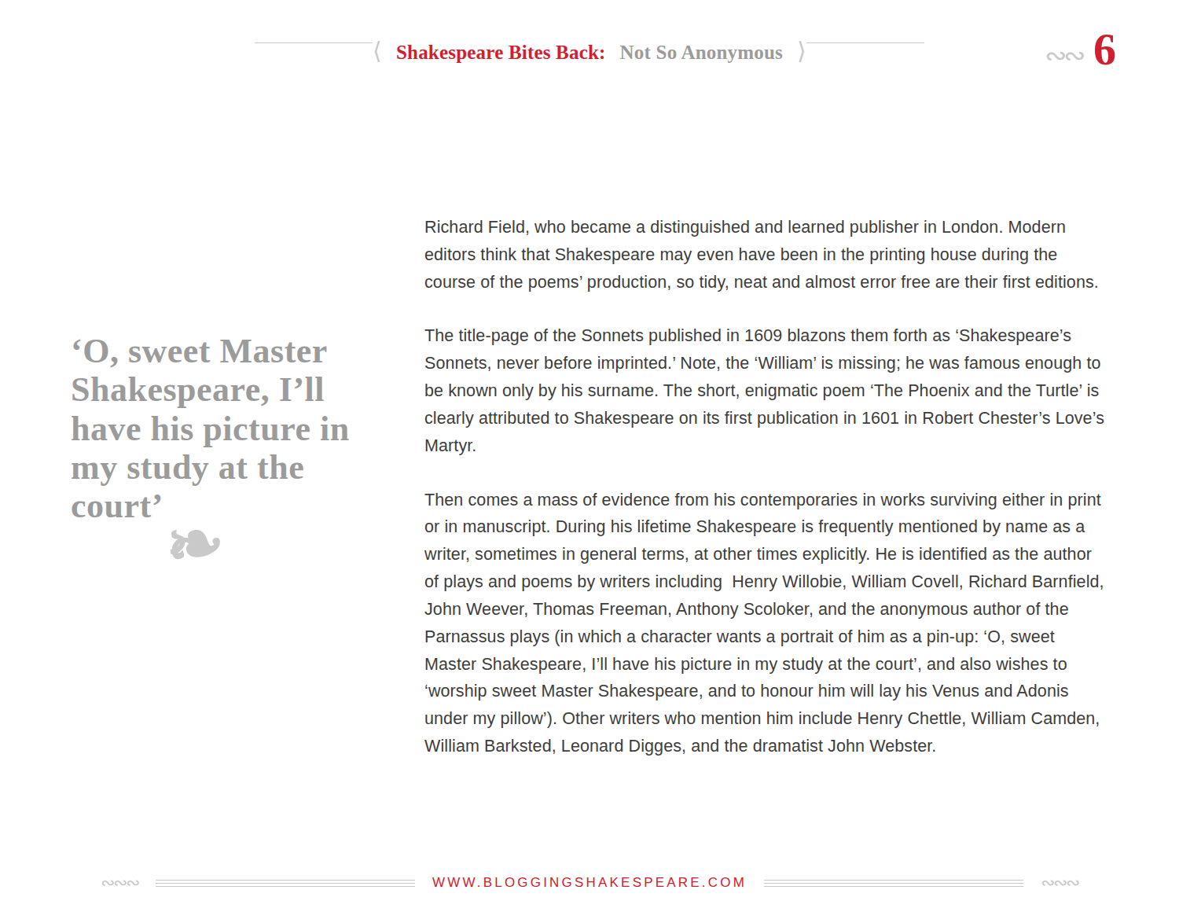⟨ Shakespeare Bites Back: Not So Anonymous ⟩
∾∾ 6
‘O, sweet Master Shakespeare, I’ll have his picture in my study at the court’ ❧
Richard Field, who became a distinguished and learned publisher in London. Modern editors think that Shakespeare may even have been in the printing house during the course of the poems’ production, so tidy, neat and almost error free are their first editions.
The title-page of the Sonnets published in 1609 blazons them forth as ‘Shakespeare’s Sonnets, never before imprinted.’ Note, the ‘William’ is missing; he was famous enough to be known only by his surname. The short, enigmatic poem ‘The Phoenix and the Turtle’ is clearly attributed to Shakespeare on its first publication in 1601 in Robert Chester’s Love’s Martyr.
Then comes a mass of evidence from his contemporaries in works surviving either in print or in manuscript. During his lifetime Shakespeare is frequently mentioned by name as a writer, sometimes in general terms, at other times explicitly. He is identified as the author of plays and poems by writers including Henry Willobie, William Covell, Richard Barnfield, John Weever, Thomas Freeman, Anthony Scoloker, and the anonymous author of the Parnassus plays (in which a character wants a portrait of him as a pin-up: ‘O, sweet Master Shakespeare, I’ll have his picture in my study at the court’, and also wishes to ‘worship sweet Master Shakespeare, and to honour him will lay his Venus and Adonis under my pillow’). Other writers who mention him include Henry Chettle, William Camden, William Barksted, Leonard Digges, and the dramatist John Webster.
∾∾∾ WWW.BLOGGINGSHAKESPEARE.COM ∾∾∾